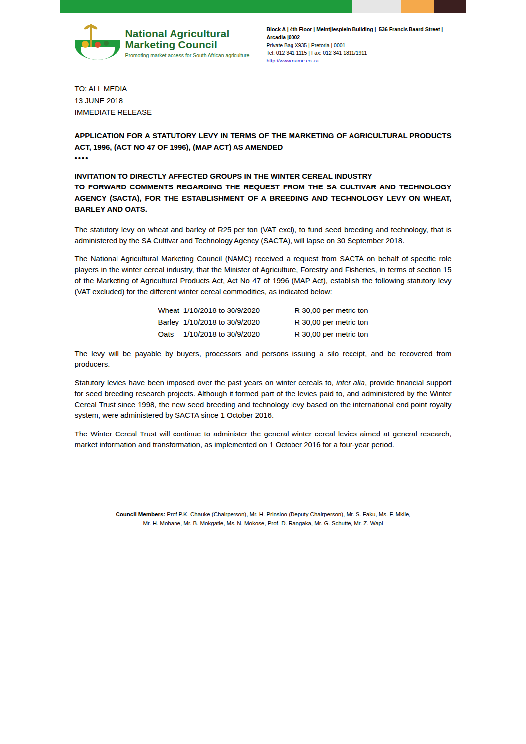National Agricultural
Marketing Council
Promoting market access for South African agriculture
Block A | 4th Floor | Meintjiesplein Building | 536 Francis Baard Street | Arcadia |0002
Private Bag X935 | Pretoria | 0001
Tel: 012 341 1115 | Fax: 012 341 1811/1911
http://www.namc.co.za
TO: ALL MEDIA
13 JUNE 2018
IMMEDIATE RELEASE
Application for a statutory levy in terms of the Marketing of Agricultural Products Act, 1996, (Act No 47 of 1996), (MAP Act) as amended
••••
Invitation to directly affected groups in the winter cereal industry To forward comments regarding the request from the SA Cultivar and Technology Agency (SACTA), for the establishment of a breeding and technology levy on wheat, barley and oats.
The statutory levy on wheat and barley of R25 per ton (VAT excl), to fund seed breeding and technology, that is administered by the SA Cultivar and Technology Agency (SACTA), will lapse on 30 September 2018.
The National Agricultural Marketing Council (NAMC) received a request from SACTA on behalf of specific role players in the winter cereal industry, that the Minister of Agriculture, Forestry and Fisheries, in terms of section 15 of the Marketing of Agricultural Products Act, Act No 47 of 1996 (MAP Act), establish the following statutory levy (VAT excluded) for the different winter cereal commodities, as indicated below:
| Wheat | 1/10/2018 to 30/9/2020 | R 30,00 per metric ton |
| Barley | 1/10/2018 to 30/9/2020 | R 30,00 per metric ton |
| Oats | 1/10/2018 to 30/9/2020 | R 30,00 per metric ton |
The levy will be payable by buyers, processors and persons issuing a silo receipt, and be recovered from producers.
Statutory levies have been imposed over the past years on winter cereals to, inter alia, provide financial support for seed breeding research projects. Although it formed part of the levies paid to, and administered by the Winter Cereal Trust since 1998, the new seed breeding and technology levy based on the international end point royalty system, were administered by SACTA since 1 October 2016.
The Winter Cereal Trust will continue to administer the general winter cereal levies aimed at general research, market information and transformation, as implemented on 1 October 2016 for a four-year period.
Council Members: Prof P.K. Chauke (Chairperson), Mr. H. Prinsloo (Deputy Chairperson), Mr. S. Faku, Ms. F. Mkile,
Mr. H. Mohane, Mr. B. Mokgatle, Ms. N. Mokose, Prof. D. Rangaka, Mr. G. Schutte, Mr. Z. Wapi